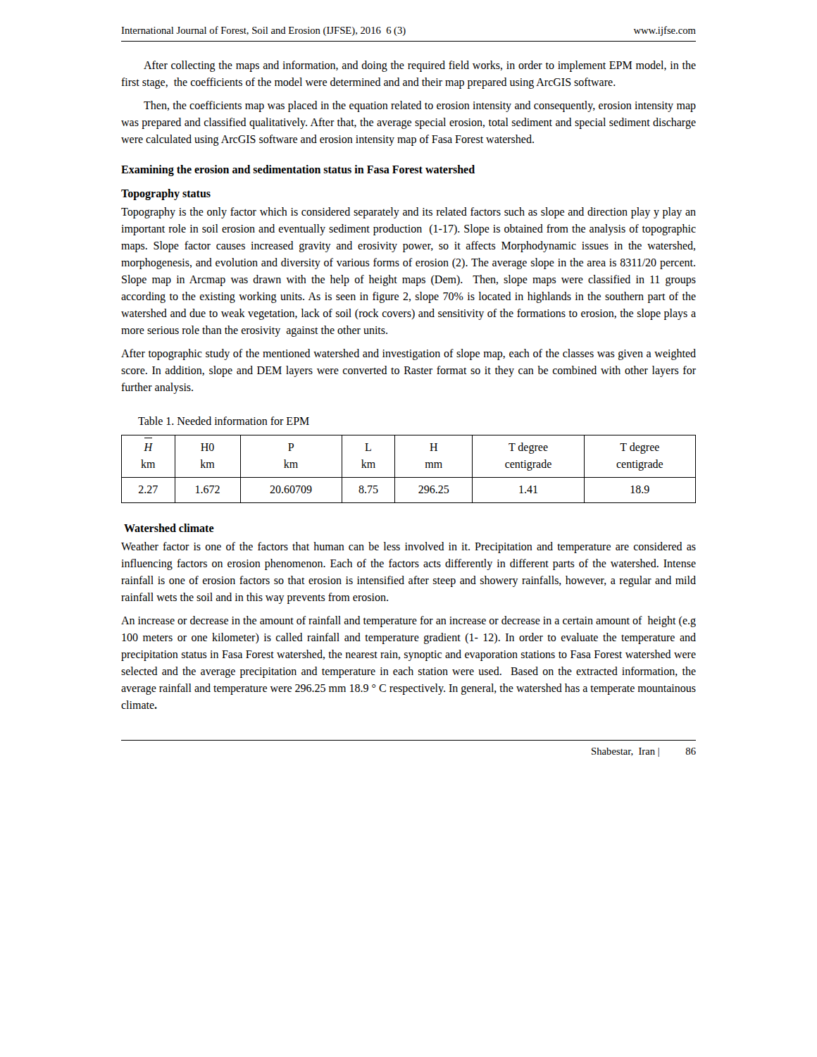International Journal of Forest, Soil and Erosion (IJFSE), 2016 6 (3)
www.ijfse.com
After collecting the maps and information, and doing the required field works, in order to implement EPM model, in the first stage, the coefficients of the model were determined and and their map prepared using ArcGIS software.
Then, the coefficients map was placed in the equation related to erosion intensity and consequently, erosion intensity map was prepared and classified qualitatively. After that, the average special erosion, total sediment and special sediment discharge were calculated using ArcGIS software and erosion intensity map of Fasa Forest watershed.
Examining the erosion and sedimentation status in Fasa Forest watershed
Topography status
Topography is the only factor which is considered separately and its related factors such as slope and direction play y play an important role in soil erosion and eventually sediment production (1-17). Slope is obtained from the analysis of topographic maps. Slope factor causes increased gravity and erosivity power, so it affects Morphodynamic issues in the watershed, morphogenesis, and evolution and diversity of various forms of erosion (2). The average slope in the area is 8311/20 percent. Slope map in Arcmap was drawn with the help of height maps (Dem). Then, slope maps were classified in 11 groups according to the existing working units. As is seen in figure 2, slope 70% is located in highlands in the southern part of the watershed and due to weak vegetation, lack of soil (rock covers) and sensitivity of the formations to erosion, the slope plays a more serious role than the erosivity against the other units.
After topographic study of the mentioned watershed and investigation of slope map, each of the classes was given a weighted score. In addition, slope and DEM layers were converted to Raster format so it they can be combined with other layers for further analysis.
Table 1. Needed information for EPM
| H km | H0 km | P km | L km | H mm | T degree centigrade | T degree centigrade |
| --- | --- | --- | --- | --- | --- | --- |
| 2.27 | 1.672 | 20.60709 | 8.75 | 296.25 | 1.41 | 18.9 |
Watershed climate
Weather factor is one of the factors that human can be less involved in it. Precipitation and temperature are considered as influencing factors on erosion phenomenon. Each of the factors acts differently in different parts of the watershed. Intense rainfall is one of erosion factors so that erosion is intensified after steep and showery rainfalls, however, a regular and mild rainfall wets the soil and in this way prevents from erosion.
An increase or decrease in the amount of rainfall and temperature for an increase or decrease in a certain amount of height (e.g 100 meters or one kilometer) is called rainfall and temperature gradient (1- 12). In order to evaluate the temperature and precipitation status in Fasa Forest watershed, the nearest rain, synoptic and evaporation stations to Fasa Forest watershed were selected and the average precipitation and temperature in each station were used. Based on the extracted information, the average rainfall and temperature were 296.25 mm 18.9 ° C respectively. In general, the watershed has a temperate mountainous climate.
Shabestar, Iran |86